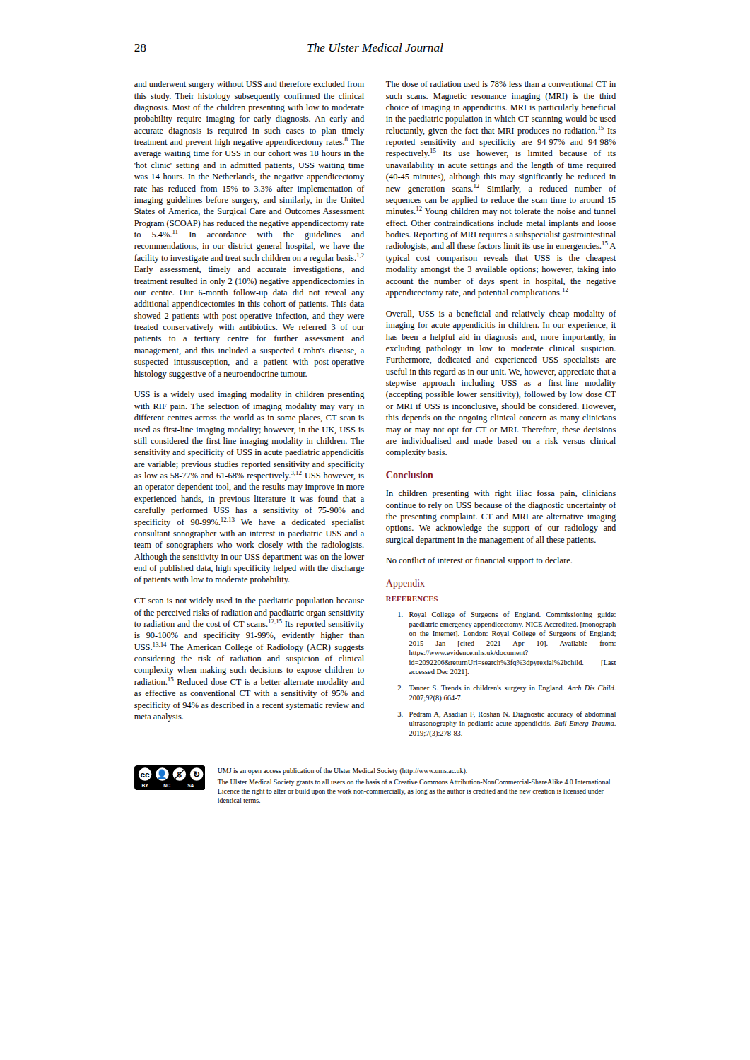28
The Ulster Medical Journal
and underwent surgery without USS and therefore excluded from this study. Their histology subsequently confirmed the clinical diagnosis. Most of the children presenting with low to moderate probability require imaging for early diagnosis. An early and accurate diagnosis is required in such cases to plan timely treatment and prevent high negative appendicectomy rates.8 The average waiting time for USS in our cohort was 18 hours in the 'hot clinic' setting and in admitted patients, USS waiting time was 14 hours. In the Netherlands, the negative appendicectomy rate has reduced from 15% to 3.3% after implementation of imaging guidelines before surgery, and similarly, in the United States of America, the Surgical Care and Outcomes Assessment Program (SCOAP) has reduced the negative appendicectomy rate to 5.4%.11 In accordance with the guidelines and recommendations, in our district general hospital, we have the facility to investigate and treat such children on a regular basis.1,2 Early assessment, timely and accurate investigations, and treatment resulted in only 2 (10%) negative appendicectomies in our centre. Our 6-month follow-up data did not reveal any additional appendicectomies in this cohort of patients. This data showed 2 patients with post-operative infection, and they were treated conservatively with antibiotics. We referred 3 of our patients to a tertiary centre for further assessment and management, and this included a suspected Crohn's disease, a suspected intussusception, and a patient with post-operative histology suggestive of a neuroendocrine tumour.
USS is a widely used imaging modality in children presenting with RIF pain. The selection of imaging modality may vary in different centres across the world as in some places, CT scan is used as first-line imaging modality; however, in the UK, USS is still considered the first-line imaging modality in children. The sensitivity and specificity of USS in acute paediatric appendicitis are variable; previous studies reported sensitivity and specificity as low as 58-77% and 61-68% respectively.3,12 USS however, is an operator-dependent tool, and the results may improve in more experienced hands, in previous literature it was found that a carefully performed USS has a sensitivity of 75-90% and specificity of 90-99%.12,13 We have a dedicated specialist consultant sonographer with an interest in paediatric USS and a team of sonographers who work closely with the radiologists. Although the sensitivity in our USS department was on the lower end of published data, high specificity helped with the discharge of patients with low to moderate probability.
CT scan is not widely used in the paediatric population because of the perceived risks of radiation and paediatric organ sensitivity to radiation and the cost of CT scans.12,15 Its reported sensitivity is 90-100% and specificity 91-99%, evidently higher than USS.13,14 The American College of Radiology (ACR) suggests considering the risk of radiation and suspicion of clinical complexity when making such decisions to expose children to radiation.15 Reduced dose CT is a better alternate modality and as effective as conventional CT with a sensitivity of 95% and specificity of 94% as described in a recent systematic review and meta analysis.
The dose of radiation used is 78% less than a conventional CT in such scans. Magnetic resonance imaging (MRI) is the third choice of imaging in appendicitis. MRI is particularly beneficial in the paediatric population in which CT scanning would be used reluctantly, given the fact that MRI produces no radiation.15 Its reported sensitivity and specificity are 94-97% and 94-98% respectively.15 Its use however, is limited because of its unavailability in acute settings and the length of time required (40-45 minutes), although this may significantly be reduced in new generation scans.12 Similarly, a reduced number of sequences can be applied to reduce the scan time to around 15 minutes.12 Young children may not tolerate the noise and tunnel effect. Other contraindications include metal implants and loose bodies. Reporting of MRI requires a subspecialist gastrointestinal radiologists, and all these factors limit its use in emergencies.15 A typical cost comparison reveals that USS is the cheapest modality amongst the 3 available options; however, taking into account the number of days spent in hospital, the negative appendicectomy rate, and potential complications.12
Overall, USS is a beneficial and relatively cheap modality of imaging for acute appendicitis in children. In our experience, it has been a helpful aid in diagnosis and, more importantly, in excluding pathology in low to moderate clinical suspicion. Furthermore, dedicated and experienced USS specialists are useful in this regard as in our unit. We, however, appreciate that a stepwise approach including USS as a first-line modality (accepting possible lower sensitivity), followed by low dose CT or MRI if USS is inconclusive, should be considered. However, this depends on the ongoing clinical concern as many clinicians may or may not opt for CT or MRI. Therefore, these decisions are individualised and made based on a risk versus clinical complexity basis.
Conclusion
In children presenting with right iliac fossa pain, clinicians continue to rely on USS because of the diagnostic uncertainty of the presenting complaint. CT and MRI are alternative imaging options. We acknowledge the support of our radiology and surgical department in the management of all these patients.
No conflict of interest or financial support to declare.
Appendix
REFERENCES
Royal College of Surgeons of England. Commissioning guide: paediatric emergency appendicectomy. NICE Accredited. [monograph on the Internet]. London: Royal College of Surgeons of England; 2015 Jan [cited 2021 Apr 10]. Available from: https://www.evidence.nhs.uk/document?id=2092206&returnUrl=search%3fq%3dpyrexial%2bchild. [Last accessed Dec 2021].
Tanner S. Trends in children's surgery in England. Arch Dis Child. 2007;92(8):664-7.
Pedram A, Asadian F, Roshan N. Diagnostic accuracy of abdominal ultrasonography in pediatric acute appendicitis. Bull Emerg Trauma. 2019;7(3):278-83.
cc 👤 $ ↻ BY NC SA
UMJ is an open access publication of the Ulster Medical Society (http://www.ums.ac.uk).
The Ulster Medical Society grants to all users on the basis of a Creative Commons Attribution-NonCommercial-ShareAlike 4.0 International Licence the right to alter or build upon the work non-commercially, as long as the author is credited and the new creation is licensed under identical terms.